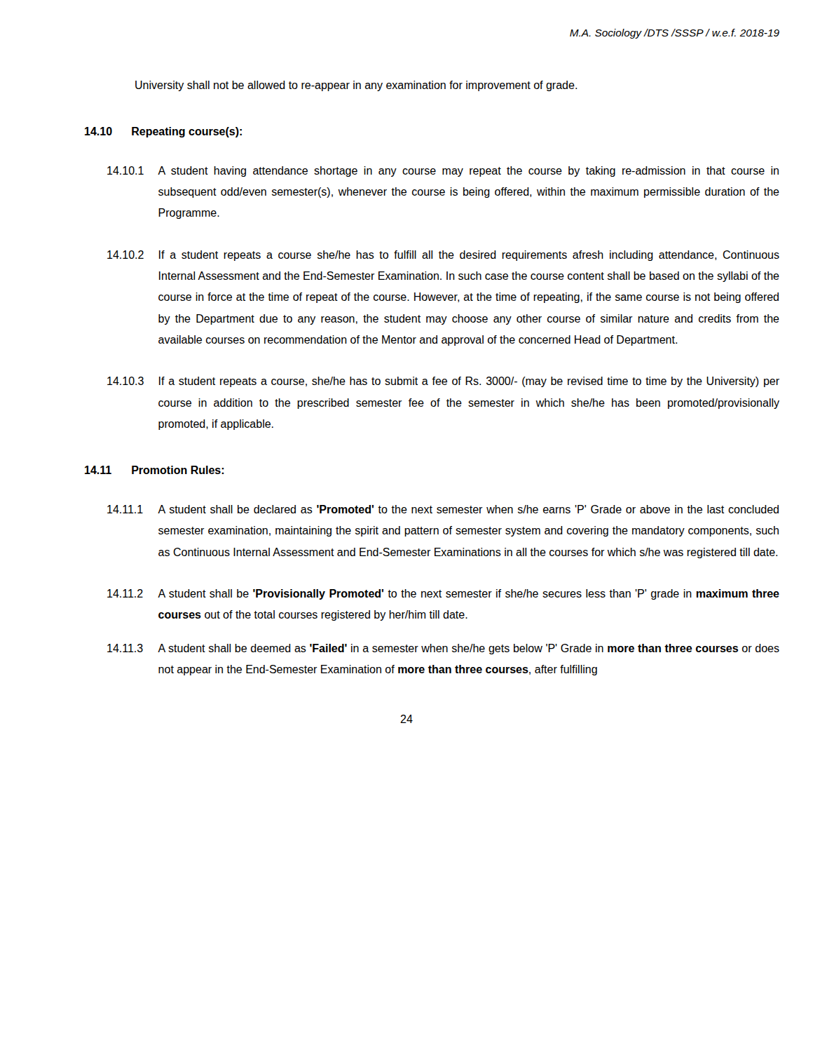M.A. Sociology /DTS /SSSP / w.e.f. 2018-19
University shall not be allowed to re-appear in any examination for improvement of grade.
14.10 Repeating course(s):
14.10.1 A student having attendance shortage in any course may repeat the course by taking re-admission in that course in subsequent odd/even semester(s), whenever the course is being offered, within the maximum permissible duration of the Programme.
14.10.2 If a student repeats a course she/he has to fulfill all the desired requirements afresh including attendance, Continuous Internal Assessment and the End-Semester Examination. In such case the course content shall be based on the syllabi of the course in force at the time of repeat of the course. However, at the time of repeating, if the same course is not being offered by the Department due to any reason, the student may choose any other course of similar nature and credits from the available courses on recommendation of the Mentor and approval of the concerned Head of Department.
14.10.3 If a student repeats a course, she/he has to submit a fee of Rs. 3000/- (may be revised time to time by the University) per course in addition to the prescribed semester fee of the semester in which she/he has been promoted/provisionally promoted, if applicable.
14.11 Promotion Rules:
14.11.1 A student shall be declared as 'Promoted' to the next semester when s/he earns 'P' Grade or above in the last concluded semester examination, maintaining the spirit and pattern of semester system and covering the mandatory components, such as Continuous Internal Assessment and End-Semester Examinations in all the courses for which s/he was registered till date.
14.11.2 A student shall be 'Provisionally Promoted' to the next semester if she/he secures less than 'P' grade in maximum three courses out of the total courses registered by her/him till date.
14.11.3 A student shall be deemed as 'Failed' in a semester when she/he gets below 'P' Grade in more than three courses or does not appear in the End-Semester Examination of more than three courses, after fulfilling
24